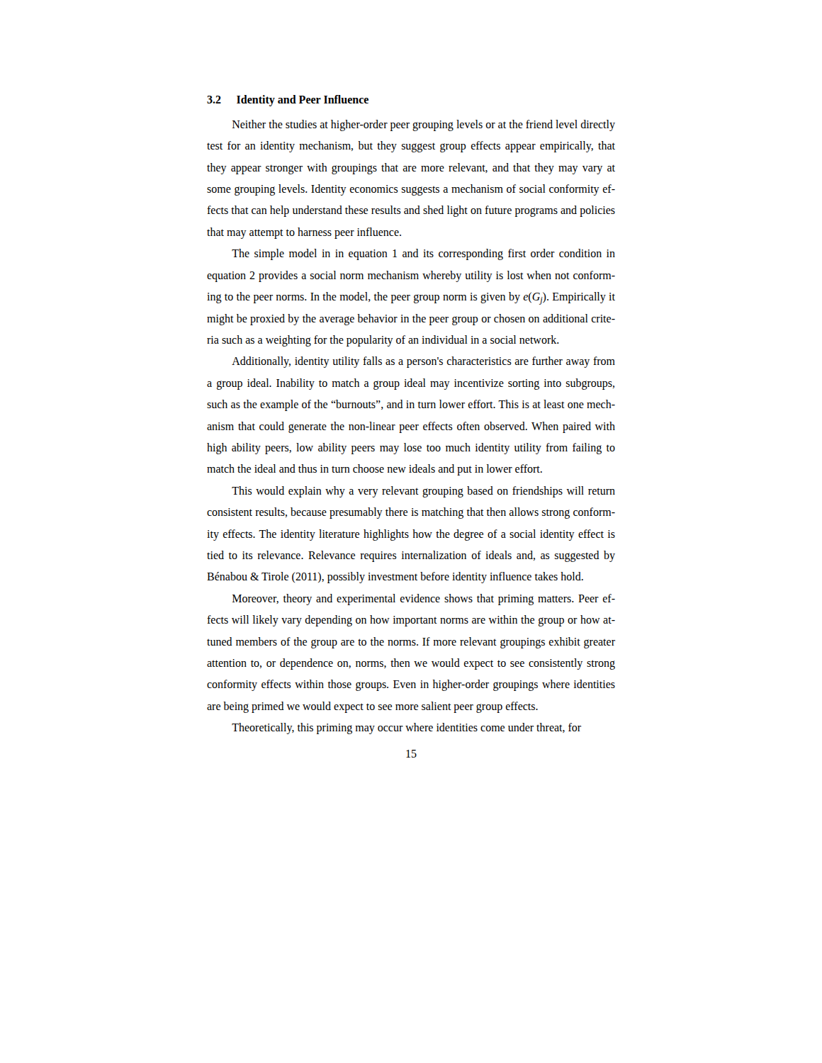3.2 Identity and Peer Influence
Neither the studies at higher-order peer grouping levels or at the friend level directly test for an identity mechanism, but they suggest group effects appear empirically, that they appear stronger with groupings that are more relevant, and that they may vary at some grouping levels. Identity economics suggests a mechanism of social conformity effects that can help understand these results and shed light on future programs and policies that may attempt to harness peer influence.
The simple model in in equation 1 and its corresponding first order condition in equation 2 provides a social norm mechanism whereby utility is lost when not conforming to the peer norms. In the model, the peer group norm is given by e(Gj). Empirically it might be proxied by the average behavior in the peer group or chosen on additional criteria such as a weighting for the popularity of an individual in a social network.
Additionally, identity utility falls as a person's characteristics are further away from a group ideal. Inability to match a group ideal may incentivize sorting into subgroups, such as the example of the “burnouts”, and in turn lower effort. This is at least one mechanism that could generate the non-linear peer effects often observed. When paired with high ability peers, low ability peers may lose too much identity utility from failing to match the ideal and thus in turn choose new ideals and put in lower effort.
This would explain why a very relevant grouping based on friendships will return consistent results, because presumably there is matching that then allows strong conformity effects. The identity literature highlights how the degree of a social identity effect is tied to its relevance. Relevance requires internalization of ideals and, as suggested by Bénabou & Tirole (2011), possibly investment before identity influence takes hold.
Moreover, theory and experimental evidence shows that priming matters. Peer effects will likely vary depending on how important norms are within the group or how attuned members of the group are to the norms. If more relevant groupings exhibit greater attention to, or dependence on, norms, then we would expect to see consistently strong conformity effects within those groups. Even in higher-order groupings where identities are being primed we would expect to see more salient peer group effects.
Theoretically, this priming may occur where identities come under threat, for
15